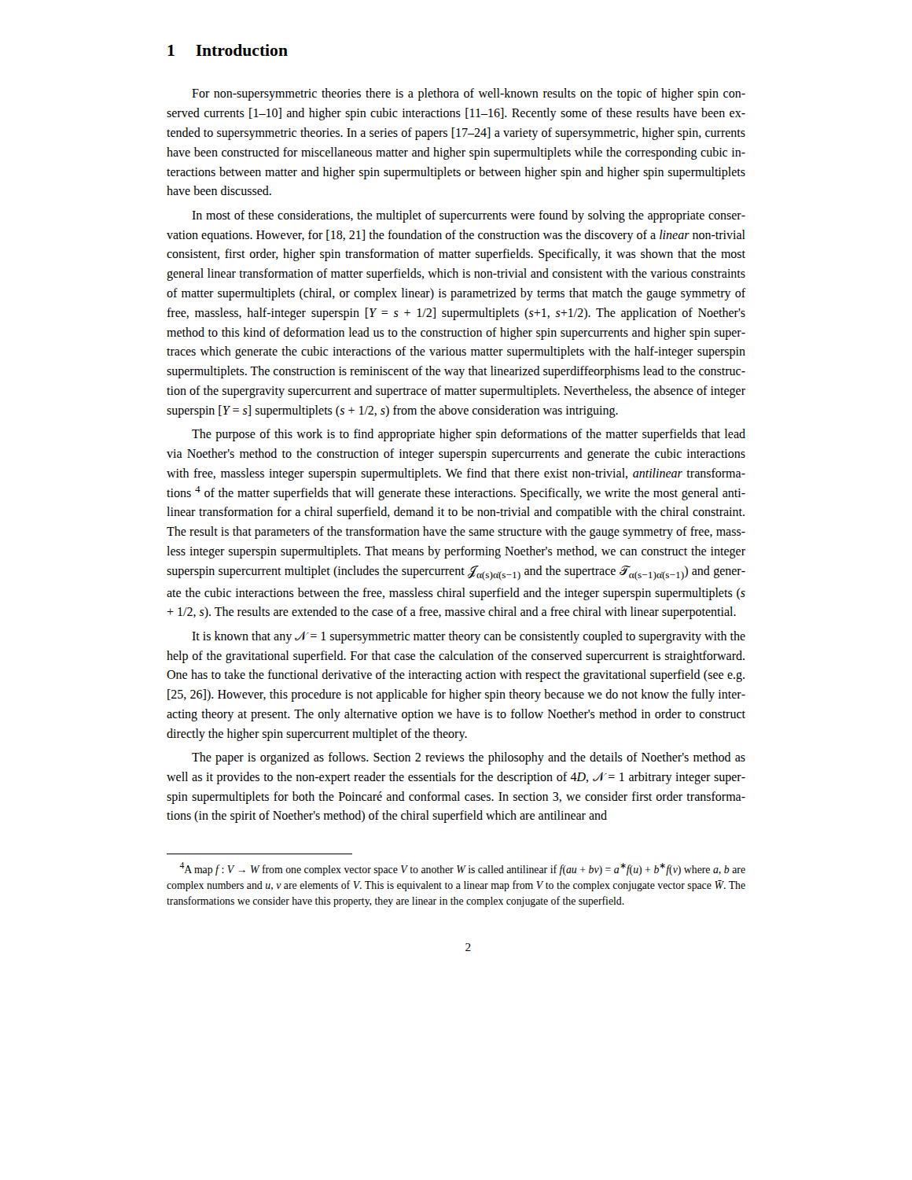1 Introduction
For non-supersymmetric theories there is a plethora of well-known results on the topic of higher spin conserved currents [1–10] and higher spin cubic interactions [11–16]. Recently some of these results have been extended to supersymmetric theories. In a series of papers [17–24] a variety of supersymmetric, higher spin, currents have been constructed for miscellaneous matter and higher spin supermultiplets while the corresponding cubic interactions between matter and higher spin supermultiplets or between higher spin and higher spin supermultiplets have been discussed.
In most of these considerations, the multiplet of supercurrents were found by solving the appropriate conservation equations. However, for [18, 21] the foundation of the construction was the discovery of a linear non-trivial consistent, first order, higher spin transformation of matter superfields. Specifically, it was shown that the most general linear transformation of matter superfields, which is non-trivial and consistent with the various constraints of matter supermultiplets (chiral, or complex linear) is parametrized by terms that match the gauge symmetry of free, massless, half-integer superspin [Y = s + 1/2] supermultiplets (s+1, s+1/2). The application of Noether's method to this kind of deformation lead us to the construction of higher spin supercurrents and higher spin supertraces which generate the cubic interactions of the various matter supermultiplets with the half-integer superspin supermultiplets. The construction is reminiscent of the way that linearized superdiffeorphisms lead to the construction of the supergravity supercurrent and supertrace of matter supermultiplets. Nevertheless, the absence of integer superspin [Y = s] supermultiplets (s + 1/2, s) from the above consideration was intriguing.
The purpose of this work is to find appropriate higher spin deformations of the matter superfields that lead via Noether's method to the construction of integer superspin supercurrents and generate the cubic interactions with free, massless integer superspin supermultiplets. We find that there exist non-trivial, antilinear transformations 4 of the matter superfields that will generate these interactions. Specifically, we write the most general antilinear transformation for a chiral superfield, demand it to be non-trivial and compatible with the chiral constraint. The result is that parameters of the transformation have the same structure with the gauge symmetry of free, massless integer superspin supermultiplets. That means by performing Noether's method, we can construct the integer superspin supercurrent multiplet (includes the supercurrent 𝒥α(s)α̇(s−1) and the supertrace 𝒯α(s−1)α̇(s−1)) and generate the cubic interactions between the free, massless chiral superfield and the integer superspin supermultiplets (s + 1/2, s). The results are extended to the case of a free, massive chiral and a free chiral with linear superpotential.
It is known that any 𝒩 = 1 supersymmetric matter theory can be consistently coupled to supergravity with the help of the gravitational superfield. For that case the calculation of the conserved supercurrent is straightforward. One has to take the functional derivative of the interacting action with respect the gravitational superfield (see e.g. [25, 26]). However, this procedure is not applicable for higher spin theory because we do not know the fully interacting theory at present. The only alternative option we have is to follow Noether's method in order to construct directly the higher spin supercurrent multiplet of the theory.
The paper is organized as follows. Section 2 reviews the philosophy and the details of Noether's method as well as it provides to the non-expert reader the essentials for the description of 4D, 𝒩 = 1 arbitrary integer superspin supermultiplets for both the Poincaré and conformal cases. In section 3, we consider first order transformations (in the spirit of Noether's method) of the chiral superfield which are antilinear and
4A map f : V → W from one complex vector space V to another W is called antilinear if f(au + bv) = a∗f(u) + b∗f(v) where a, b are complex numbers and u, v are elements of V. This is equivalent to a linear map from V to the complex conjugate vector space W̄. The transformations we consider have this property, they are linear in the complex conjugate of the superfield.
2